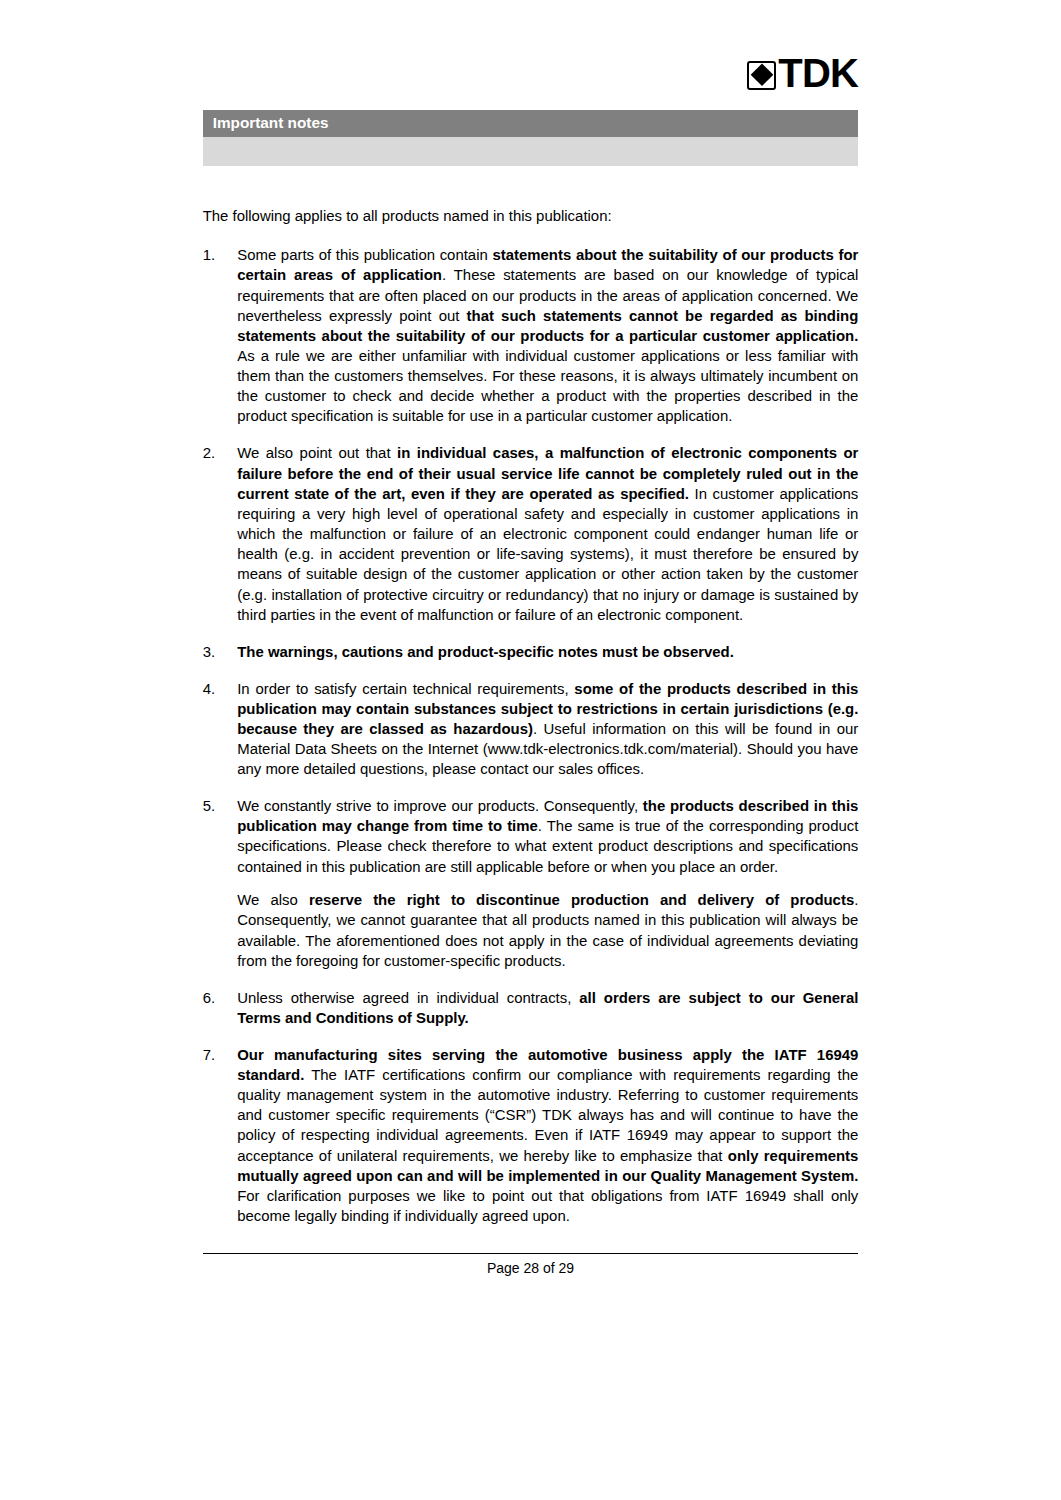TDK
Important notes
The following applies to all products named in this publication:
Some parts of this publication contain statements about the suitability of our products for certain areas of application. These statements are based on our knowledge of typical requirements that are often placed on our products in the areas of application concerned. We nevertheless expressly point out that such statements cannot be regarded as binding statements about the suitability of our products for a particular customer application. As a rule we are either unfamiliar with individual customer applications or less familiar with them than the customers themselves. For these reasons, it is always ultimately incumbent on the customer to check and decide whether a product with the properties described in the product specification is suitable for use in a particular customer application.
We also point out that in individual cases, a malfunction of electronic components or failure before the end of their usual service life cannot be completely ruled out in the current state of the art, even if they are operated as specified. In customer applications requiring a very high level of operational safety and especially in customer applications in which the malfunction or failure of an electronic component could endanger human life or health (e.g. in accident prevention or life-saving systems), it must therefore be ensured by means of suitable design of the customer application or other action taken by the customer (e.g. installation of protective circuitry or redundancy) that no injury or damage is sustained by third parties in the event of malfunction or failure of an electronic component.
The warnings, cautions and product-specific notes must be observed.
In order to satisfy certain technical requirements, some of the products described in this publication may contain substances subject to restrictions in certain jurisdictions (e.g. because they are classed as hazardous). Useful information on this will be found in our Material Data Sheets on the Internet (www.tdk-electronics.tdk.com/material). Should you have any more detailed questions, please contact our sales offices.
We constantly strive to improve our products. Consequently, the products described in this publication may change from time to time. The same is true of the corresponding product specifications. Please check therefore to what extent product descriptions and specifications contained in this publication are still applicable before or when you place an order.
We also reserve the right to discontinue production and delivery of products. Consequently, we cannot guarantee that all products named in this publication will always be available. The aforementioned does not apply in the case of individual agreements deviating from the foregoing for customer-specific products.
Unless otherwise agreed in individual contracts, all orders are subject to our General Terms and Conditions of Supply.
Our manufacturing sites serving the automotive business apply the IATF 16949 standard. The IATF certifications confirm our compliance with requirements regarding the quality management system in the automotive industry. Referring to customer requirements and customer specific requirements (“CSR”) TDK always has and will continue to have the policy of respecting individual agreements. Even if IATF 16949 may appear to support the acceptance of unilateral requirements, we hereby like to emphasize that only requirements mutually agreed upon can and will be implemented in our Quality Management System. For clarification purposes we like to point out that obligations from IATF 16949 shall only become legally binding if individually agreed upon.
Page 28 of 29